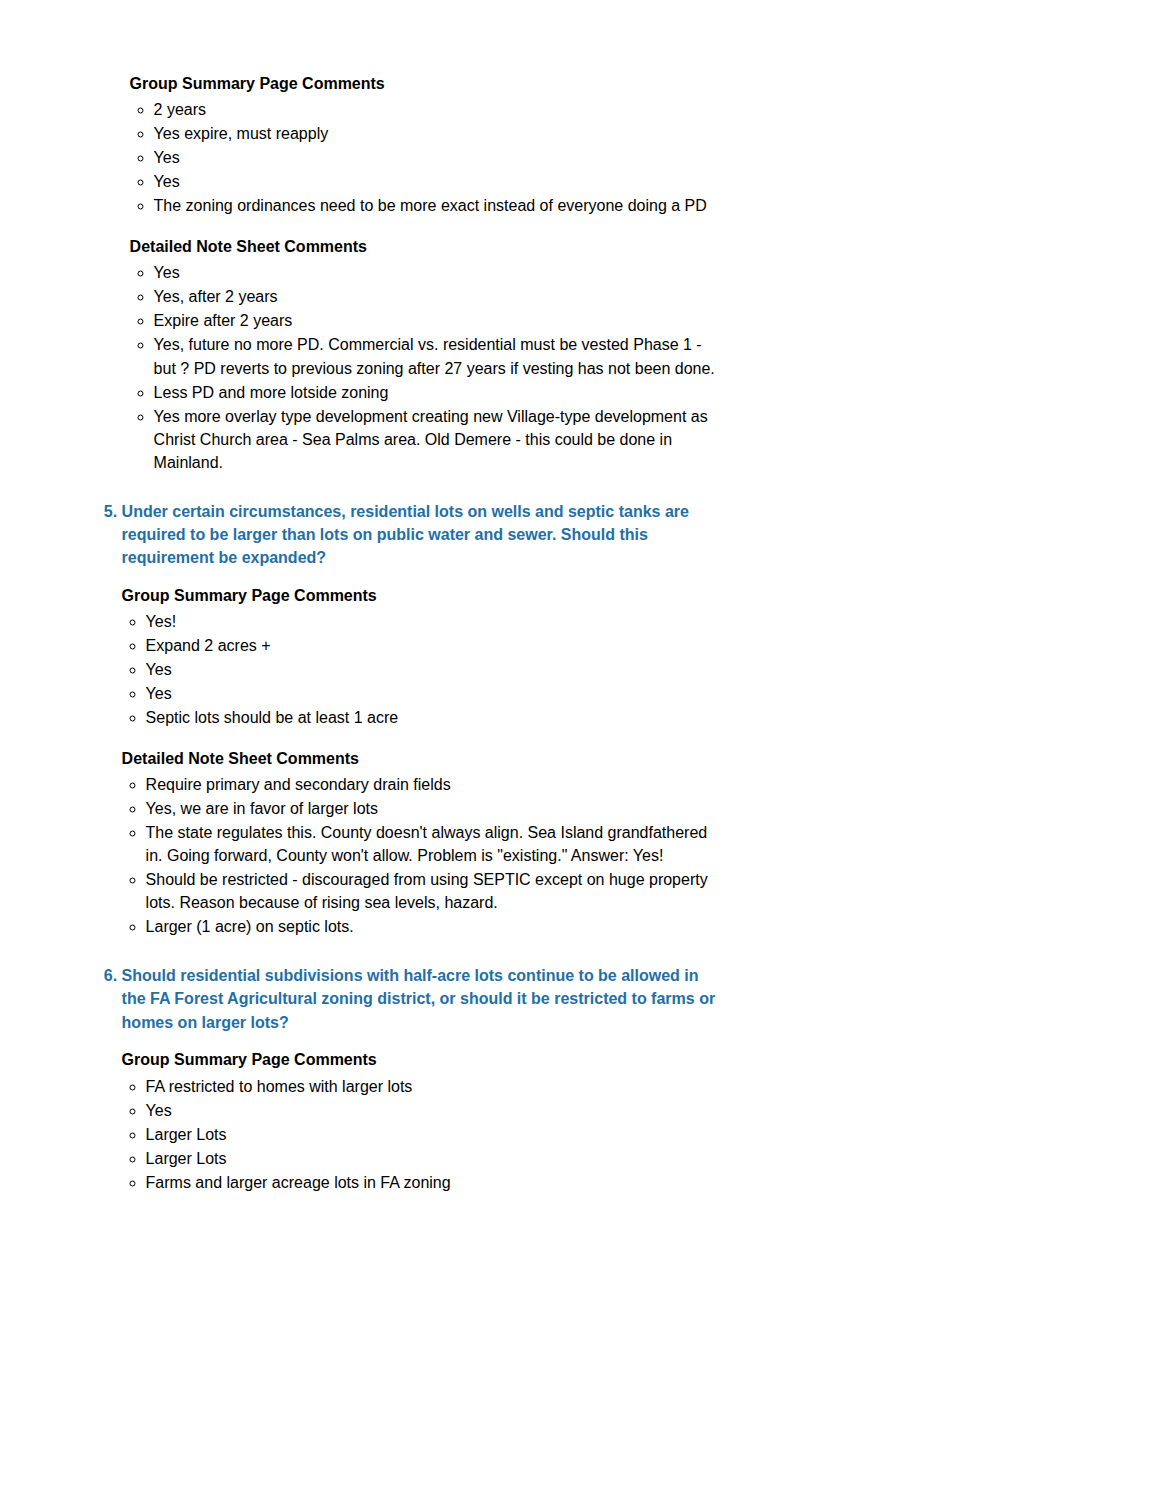Group Summary Page Comments
2 years
Yes expire, must reapply
Yes
Yes
The zoning ordinances need to be more exact instead of everyone doing a PD
Detailed Note Sheet Comments
Yes
Yes, after 2 years
Expire after 2 years
Yes, future no more PD. Commercial vs. residential must be vested Phase 1 - but ? PD reverts to previous zoning after 27 years if vesting has not been done.
Less PD and more lotside zoning
Yes more overlay type development creating new Village-type development as Christ Church area - Sea Palms area. Old Demere - this could be done in Mainland.
Under certain circumstances, residential lots on wells and septic tanks are required to be larger than lots on public water and sewer. Should this requirement be expanded?
Group Summary Page Comments
Yes!
Expand 2 acres +
Yes
Yes
Septic lots should be at least 1 acre
Detailed Note Sheet Comments
Require primary and secondary drain fields
Yes, we are in favor of larger lots
The state regulates this. County doesn't always align. Sea Island grandfathered in. Going forward, County won't allow. Problem is "existing." Answer: Yes!
Should be restricted - discouraged from using SEPTIC except on huge property lots. Reason because of rising sea levels, hazard.
Larger (1 acre) on septic lots.
Should residential subdivisions with half-acre lots continue to be allowed in the FA Forest Agricultural zoning district, or should it be restricted to farms or homes on larger lots?
Group Summary Page Comments
FA restricted to homes with larger lots
Yes
Larger Lots
Larger Lots
Farms and larger acreage lots in FA zoning